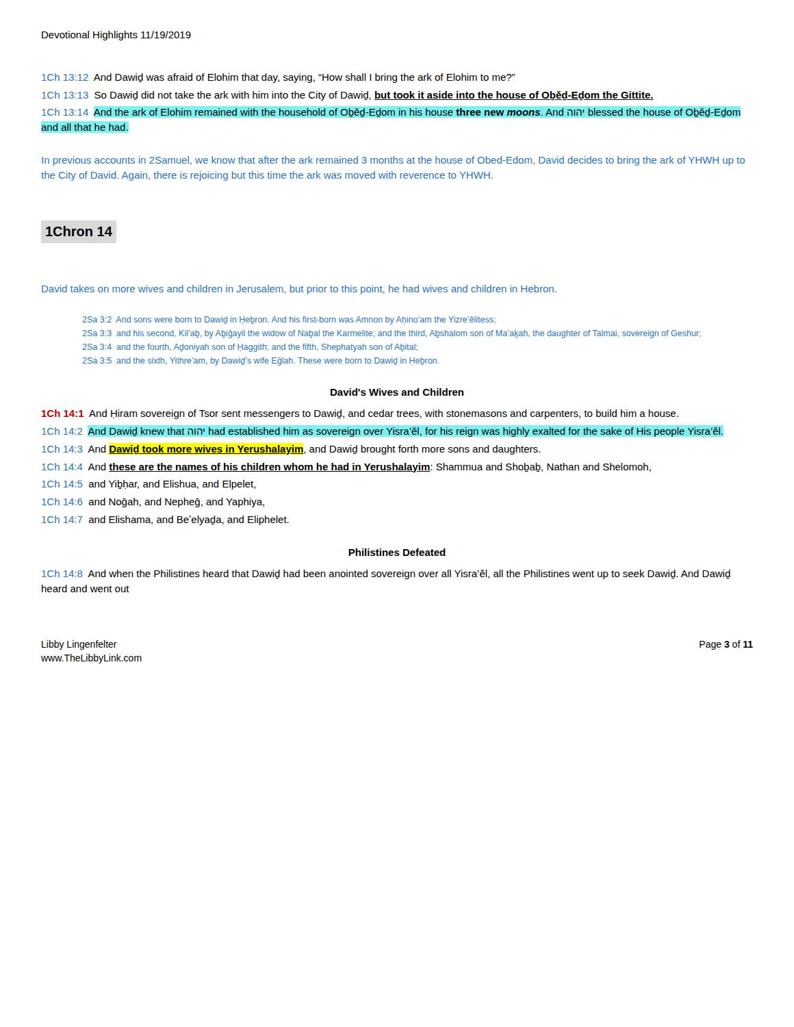Devotional Highlights 11/19/2019
1Ch 13:12 And Dawiḏ was afraid of Elohim that day, saying, “How shall I bring the ark of Elohim to me?”
1Ch 13:13 So Dawiḏ did not take the ark with him into the City of Dawiḏ, but took it aside into the house of Oḇěḏ-Eḏom the Gittite.
1Ch 13:14 And the ark of Elohim remained with the household of Oḇěḏ-Eḏom in his house three new moons. And יהוה blessed the house of Oḇěḏ-Eḏom and all that he had.
In previous accounts in 2Samuel, we know that after the ark remained 3 months at the house of Obed-Edom, David decides to bring the ark of YHWH up to the City of David. Again, there is rejoicing but this time the ark was moved with reverence to YHWH.
1Chron 14
David takes on more wives and children in Jerusalem, but prior to this point, he had wives and children in Hebron.
2Sa 3:2 And sons were born to Dawiḏ in Ḥeḇron. And his first-born was Amnon by Aḥinoʽam the Yizreʽělitess;
2Sa 3:3 and his second, Kilʼaḇ, by Aḇiḡayil the widow of Naḇal the Karmelite; and the third, Aḇshalom son of Maʽaḵah, the daughter of Talmai, sovereign of Geshur;
2Sa 3:4 and the fourth, Aḏoniyah son of Ḥaggith; and the fifth, Shephatyah son of Aḇital;
2Sa 3:5 and the sixth, Yithreʽam, by Dawiḏ’s wife Eḡlah. These were born to Dawiḏ in Ḥeḇron.
David's Wives and Children
1Ch 14:1 And Ḥiram sovereign of Tsor sent messengers to Dawiḏ, and cedar trees, with stonemasons and carpenters, to build him a house.
1Ch 14:2 And Dawiḏ knew that יהוה had established him as sovereign over Yisra’ěl, for his reign was highly exalted for the sake of His people Yisra’ěl.
1Ch 14:3 And Dawiḏ took more wives in Yerushalayim, and Dawiḏ brought forth more sons and daughters.
1Ch 14:4 And these are the names of his children whom he had in Yerushalayim: Shammua and Shoḇaḇ, Nathan and Shelomoh,
1Ch 14:5 and Yiḇḥar, and Elishua, and Elpelet,
1Ch 14:6 and Noḡah, and Nepheḡ, and Yaphiya,
1Ch 14:7 and Elishama, and Beʽelyaḏa, and Eliphelet.
Philistines Defeated
1Ch 14:8 And when the Philistines heard that Dawiḏ had been anointed sovereign over all Yisra’ěl, all the Philistines went up to seek Dawiḏ. And Dawiḏ heard and went out
Libby Lingenfelter
www.TheLibbyLink.com
Page 3 of 11